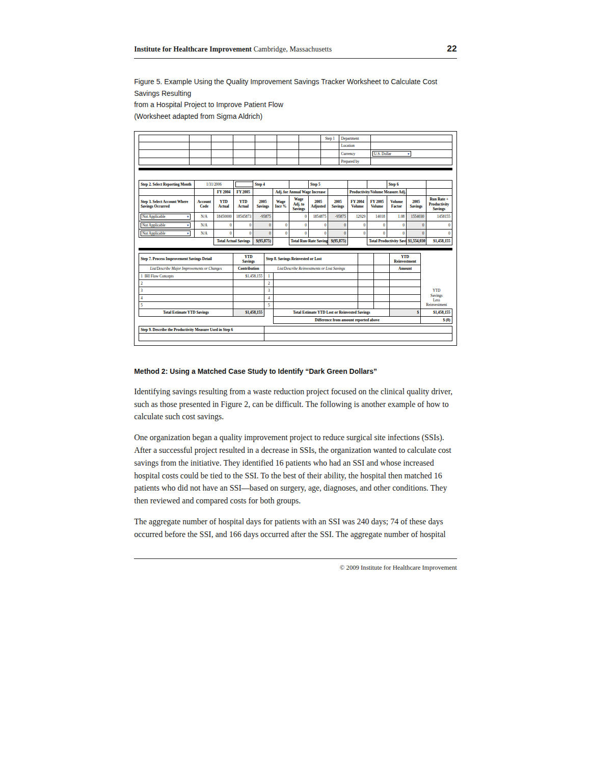Institute for Healthcare Improvement Cambridge, Massachusetts
22
Figure 5. Example Using the Quality Improvement Savings Tracker Worksheet to Calculate Cost Savings Resulting from a Hospital Project to Improve Patient Flow (Worksheet adapted from Sigma Aldrich)
| | | | | | | | Step 1 | Department | |
| | | | | | | | | Location | |
| | | | | | | | | Currency | U.S. Dollar ▾ |
| | | | | | | | | Prepared by | |
| Step 2. Select Reporting Month | 1/31/2006 | ▾ | Step 4 | | Step 5 | | | Step 6 | |
| | | FY 2004 | FY 2005 | | Adj. for Annual Wage Increase | | Productivity/Volume Measure Adj. | | |
| Step 3. Select Account Where Savings Occurred | Account Code | YTD Actual | YTD Actual | 2005 Savings | Wage Incr % | Wage Adj. to Savings | 2005 Adjusted | 2005 Savings | FY 2004 Volume | FY 2005 Volume | Volume Factor | 2005 Savings | Run Rate + Productivity Savings |
| Not Applicable ▾ | N/A | 18450000 | 18545873 | -95875 | | 0 | 1854875 | -95875 | 12929 | 14018 | 1.08 | 1554030 | 1458155 |
| Not Applicable ▾ | N/A | 0 | 0 | 0 | 0 | 0 | 0 | 0 | 0 | 0 | 0 | 0 | 0 |
| Not Applicable ▾ | N/A | 0 | 0 | 0 | 0 | 0 | 0 | 0 | 0 | 0 | 0 | 0 | 0 |
| | | Total Actual Savings | $(95,875) | | Total Run-Rate Savings | $(95,875) | | Total Productivity Savings | $1,554,030 | $1,458,155 |
| Step 7. Process Improvement Savings Detail | YTD Savings | Step 8. Savings Reinvested or Lost | | | YTD Reinvestment | |
| List/Describe Major Improvements or Changes | Contribution | List/Describe Reinvestments or Lost Savings | | | Amount | |
| 1 IHI Flow Concepts | $1,458,155 | 1 | | | | | |
| 2 | | 2 | | | | | |
| 3 | | 3 | | | | | YTD Savings Less Reinvestment |
| 4 | | 4 | | | | |
| 5 | | 5 | | | | |
| Total Estimate YTD Savings | $1,458,155 | | Total Estimate YTD Lost or Reinvested Savings | $ | $1,458,155 |
| | | | Difference from amount reported above | $ (0) |
| Step 9. Describe the Productivity Measure Used in Step 6 | |
Method 2: Using a Matched Case Study to Identify “Dark Green Dollars”
Identifying savings resulting from a waste reduction project focused on the clinical quality driver, such as those presented in Figure 2, can be difficult. The following is another example of how to calculate such cost savings.
One organization began a quality improvement project to reduce surgical site infections (SSIs). After a successful project resulted in a decrease in SSIs, the organization wanted to calculate cost savings from the initiative. They identified 16 patients who had an SSI and whose increased hospital costs could be tied to the SSI. To the best of their ability, the hospital then matched 16 patients who did not have an SSI—based on surgery, age, diagnoses, and other conditions. They then reviewed and compared costs for both groups.
The aggregate number of hospital days for patients with an SSI was 240 days; 74 of these days occurred before the SSI, and 166 days occurred after the SSI. The aggregate number of hospital
© 2009 Institute for Healthcare Improvement